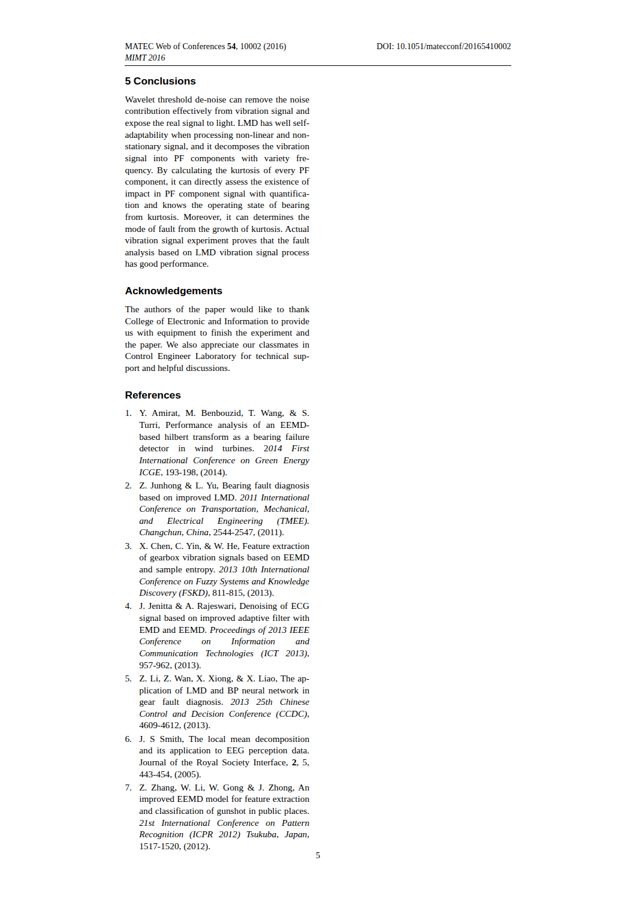MATEC Web of Conferences 54, 10002 (2016)
DOI: 10.1051/matecconf/20165410002
MIMT 2016
5 Conclusions
Wavelet threshold de-noise can remove the noise contribution effectively from vibration signal and expose the real signal to light. LMD has well self-adaptability when processing non-linear and non-stationary signal, and it decomposes the vibration signal into PF components with variety frequency. By calculating the kurtosis of every PF component, it can directly assess the existence of impact in PF component signal with quantification and knows the operating state of bearing from kurtosis. Moreover, it can determines the mode of fault from the growth of kurtosis. Actual vibration signal experiment proves that the fault analysis based on LMD vibration signal process has good performance.
Acknowledgements
The authors of the paper would like to thank College of Electronic and Information to provide us with equipment to finish the experiment and the paper. We also appreciate our classmates in Control Engineer Laboratory for technical support and helpful discussions.
References
Y. Amirat, M. Benbouzid, T. Wang, & S. Turri, Performance analysis of an EEMD-based hilbert transform as a bearing failure detector in wind turbines. 2014 First International Conference on Green Energy ICGE, 193-198, (2014).
Z. Junhong & L. Yu, Bearing fault diagnosis based on improved LMD. 2011 International Conference on Transportation, Mechanical, and Electrical Engineering (TMEE). Changchun, China, 2544-2547, (2011).
X. Chen, C. Yin, & W. He, Feature extraction of gearbox vibration signals based on EEMD and sample entropy. 2013 10th International Conference on Fuzzy Systems and Knowledge Discovery (FSKD), 811-815, (2013).
J. Jenitta & A. Rajeswari, Denoising of ECG signal based on improved adaptive filter with EMD and EEMD. Proceedings of 2013 IEEE Conference on Information and Communication Technologies (ICT 2013), 957-962, (2013).
Z. Li, Z. Wan, X. Xiong, & X. Liao, The application of LMD and BP neural network in gear fault diagnosis. 2013 25th Chinese Control and Decision Conference (CCDC), 4609-4612, (2013).
J. S Smith, The local mean decomposition and its application to EEG perception data. Journal of the Royal Society Interface, 2, 5, 443-454, (2005).
Z. Zhang, W. Li, W. Gong & J. Zhong, An improved EEMD model for feature extraction and classification of gunshot in public places. 21st International Conference on Pattern Recognition (ICPR 2012) Tsukuba, Japan, 1517-1520, (2012).
5